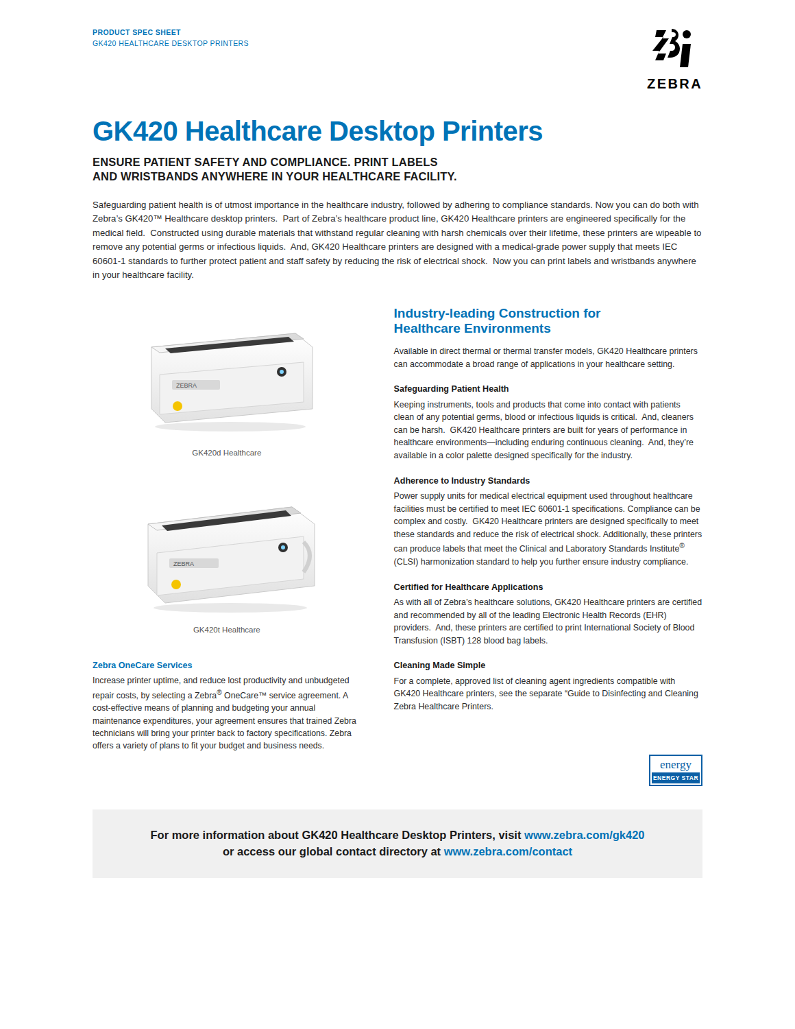PRODUCT SPEC SHEET GK420 HEALTHCARE DESKTOP PRINTERS
ZEBRA
GK420 Healthcare Desktop Printers
Ensure patient safety and compliance. Print labels
and wristbands anywhere in your healthcare facility.
Safeguarding patient health is of utmost importance in the healthcare industry, followed by adhering to compliance standards. Now you can do both with Zebra’s GK420™ Healthcare desktop printers. Part of Zebra’s healthcare product line, GK420 Healthcare printers are engineered specifically for the medical field. Constructed using durable materials that withstand regular cleaning with harsh chemicals over their lifetime, these printers are wipeable to remove any potential germs or infectious liquids. And, GK420 Healthcare printers are designed with a medical-grade power supply that meets IEC 60601-1 standards to further protect patient and staff safety by reducing the risk of electrical shock. Now you can print labels and wristbands anywhere in your healthcare facility.
ZEBRA
GK420d Healthcare
ZEBRA
GK420t Healthcare
Zebra OneCare Services
Increase printer uptime, and reduce lost productivity and unbudgeted repair costs, by selecting a Zebra® OneCare™ service agreement. A cost-effective means of planning and budgeting your annual maintenance expenditures, your agreement ensures that trained Zebra technicians will bring your printer back to factory specifications. Zebra offers a variety of plans to fit your budget and business needs.
Industry-leading Construction for
Healthcare Environments
Available in direct thermal or thermal transfer models, GK420 Healthcare printers can accommodate a broad range of applications in your healthcare setting.
Safeguarding Patient Health
Keeping instruments, tools and products that come into contact with patients clean of any potential germs, blood or infectious liquids is critical. And, cleaners can be harsh. GK420 Healthcare printers are built for years of performance in healthcare environments—including enduring continuous cleaning. And, they’re available in a color palette designed specifically for the industry.
Adherence to Industry Standards
Power supply units for medical electrical equipment used throughout healthcare facilities must be certified to meet IEC 60601-1 specifications. Compliance can be complex and costly. GK420 Healthcare printers are designed specifically to meet these standards and reduce the risk of electrical shock. Additionally, these printers can produce labels that meet the Clinical and Laboratory Standards Institute® (CLSI) harmonization standard to help you further ensure industry compliance.
Certified for Healthcare Applications
As with all of Zebra’s healthcare solutions, GK420 Healthcare printers are certified and recommended by all of the leading Electronic Health Records (EHR) providers. And, these printers are certified to print International Society of Blood Transfusion (ISBT) 128 blood bag labels.
Cleaning Made Simple
For a complete, approved list of cleaning agent ingredients compatible with GK420 Healthcare printers, see the separate “Guide to Disinfecting and Cleaning Zebra Healthcare Printers.
energy
ENERGY STAR
For more information about GK420 Healthcare Desktop Printers, visit www.zebra.com/gk420
or access our global contact directory at www.zebra.com/contact